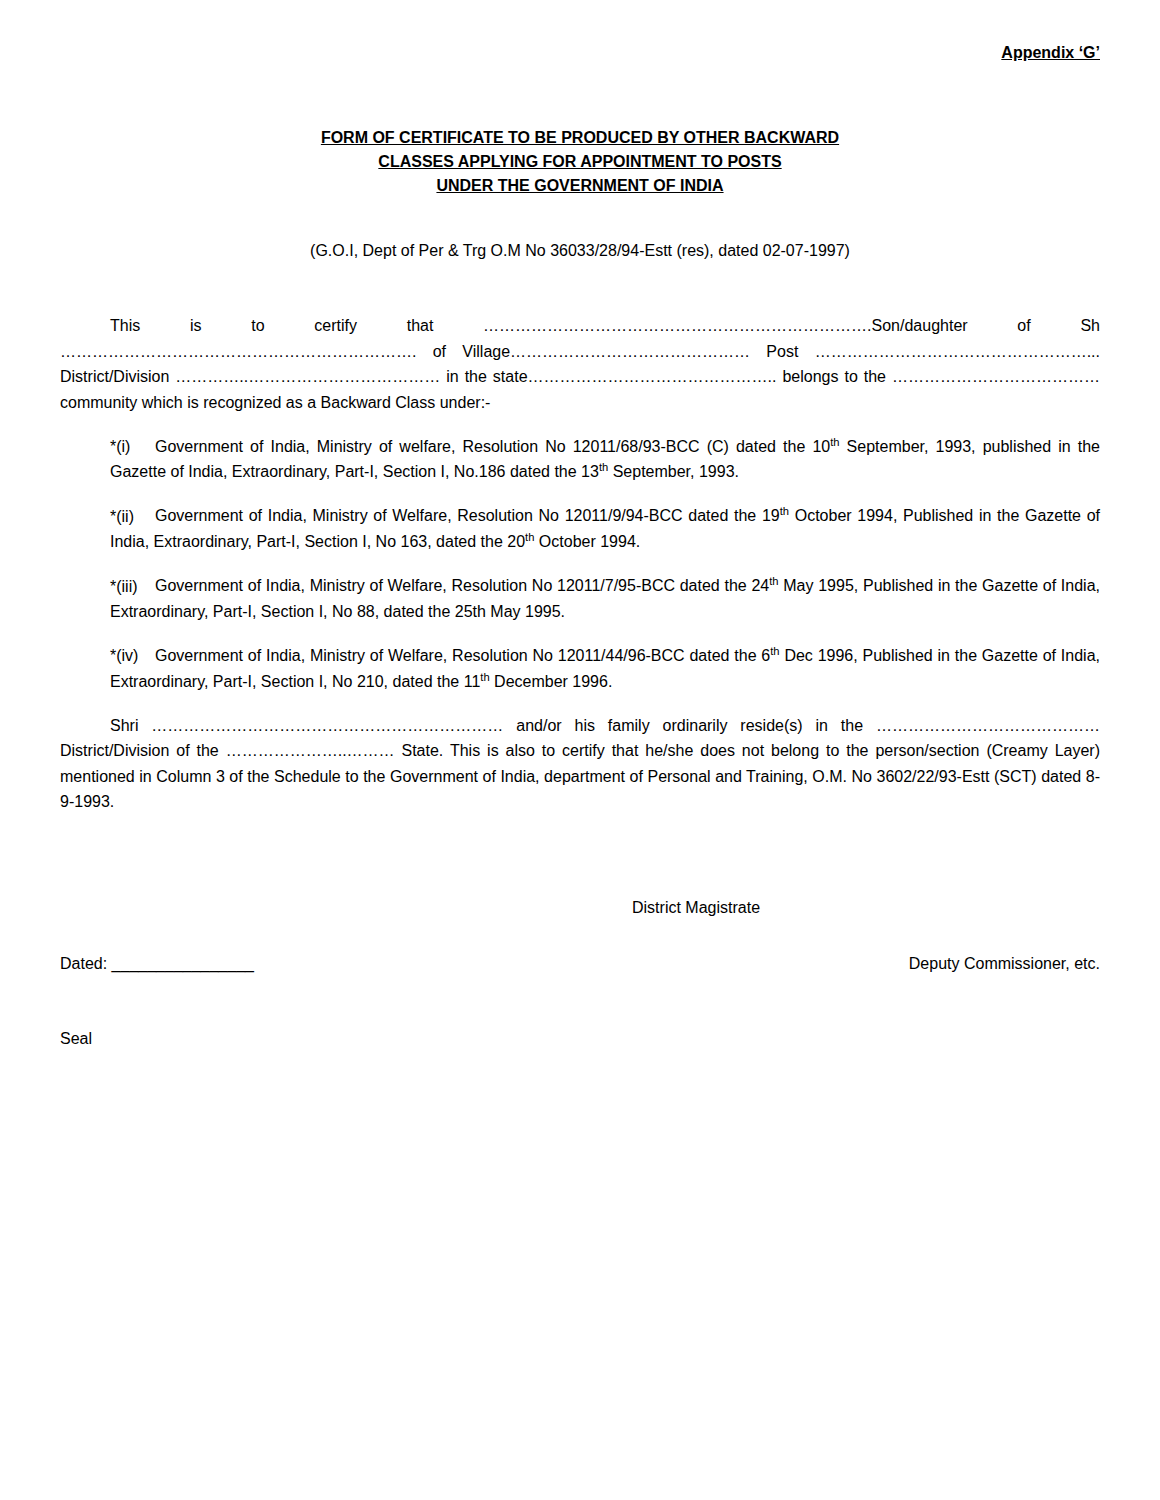Appendix ‘G’
FORM OF CERTIFICATE TO BE PRODUCED BY OTHER BACKWARD
CLASSES APPLYING FOR APPOINTMENT TO POSTS
UNDER THE GOVERNMENT OF INDIA
(G.O.I, Dept of Per & Trg O.M No 36033/28/94-Estt (res), dated 02-07-1997)
This is to certify that ……………………………………………………………….Son/daughter of Sh …………………………………………………………. of Village……………………………………… Post ……………………………………………... District/Division …………..……………………………… in the state……………………………………….. belongs to the ………………………………… community which is recognized as a Backward Class under:-
*(i) Government of India, Ministry of welfare, Resolution No 12011/68/93-BCC (C) dated the 10th September, 1993, published in the Gazette of India, Extraordinary, Part-I, Section I, No.186 dated the 13th September, 1993.
*(ii) Government of India, Ministry of Welfare, Resolution No 12011/9/94-BCC dated the 19th October 1994, Published in the Gazette of India, Extraordinary, Part-I, Section I, No 163, dated the 20th October 1994.
*(iii) Government of India, Ministry of Welfare, Resolution No 12011/7/95-BCC dated the 24th May 1995, Published in the Gazette of India, Extraordinary, Part-I, Section I, No 88, dated the 25th May 1995.
*(iv) Government of India, Ministry of Welfare, Resolution No 12011/44/96-BCC dated the 6th Dec 1996, Published in the Gazette of India, Extraordinary, Part-I, Section I, No 210, dated the 11th December 1996.
Shri ………………………………………………………… and/or his family ordinarily reside(s) in the ……………………………………District/Division of the …………………..……… State. This is also to certify that he/she does not belong to the person/section (Creamy Layer) mentioned in Column 3 of the Schedule to the Government of India, department of Personal and Training, O.M. No 3602/22/93-Estt (SCT) dated 8-9-1993.
District Magistrate
Dated: ________________ Deputy Commissioner, etc.
Seal